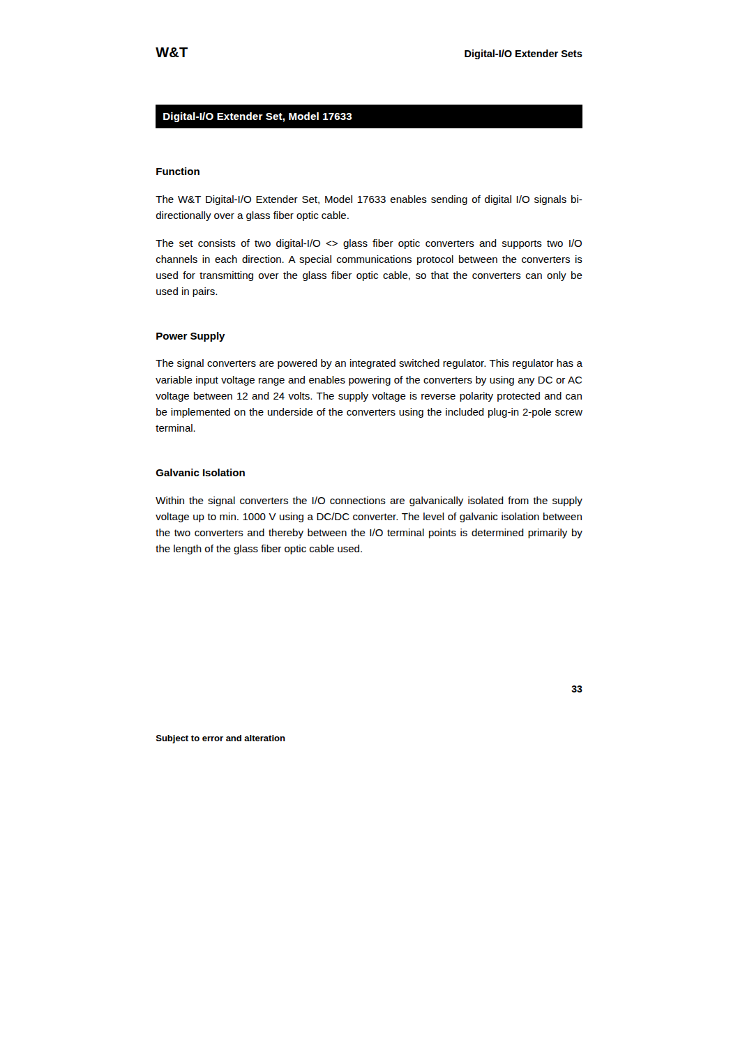W&T
Digital-I/O Extender Sets
Digital-I/O Extender Set, Model 17633
Function
The W&T Digital-I/O Extender Set, Model 17633 enables sending of digital I/O signals bi-directionally over a glass fiber optic cable.
The set consists of two digital-I/O <> glass fiber optic converters and supports two I/O channels in each direction. A special communications protocol between the converters is used for transmitting over the glass fiber optic cable, so that the converters can only be used in pairs.
Power Supply
The signal converters are powered by an integrated switched regulator. This regulator has a variable input voltage range and enables powering of the converters by using any DC or AC voltage between 12 and 24 volts. The supply voltage is reverse polarity protected and can be implemented on the underside of the converters using the included plug-in 2-pole screw terminal.
Galvanic Isolation
Within the signal converters the I/O connections are galvanically isolated from the supply voltage up to min. 1000 V using a DC/DC converter. The level of galvanic isolation between the two converters and thereby between the I/O terminal points is determined primarily by the length of the glass fiber optic cable used.
33
Subject to error and alteration